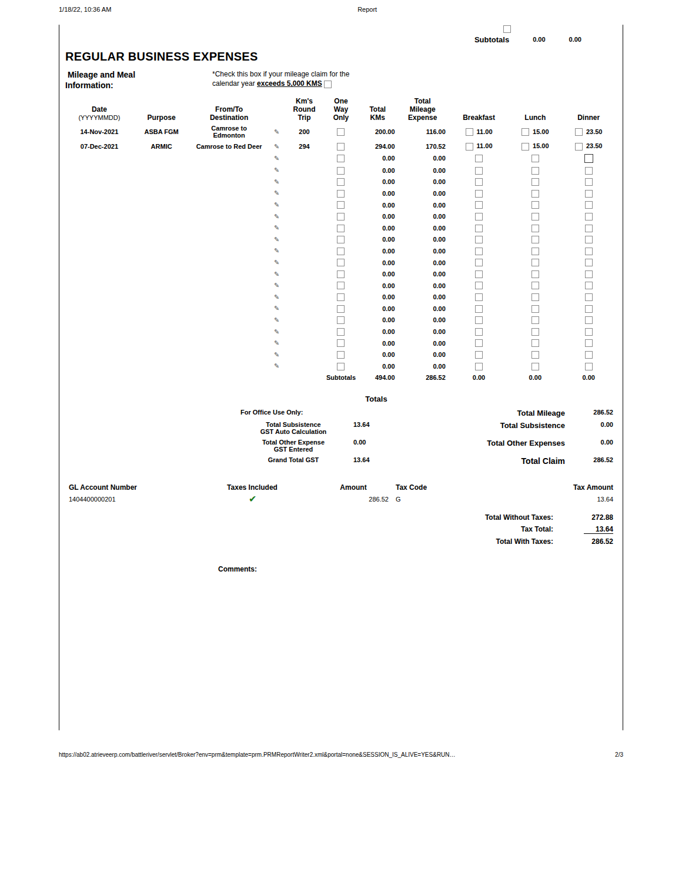1/18/22, 10:36 AM
Report
Subtotals 0.00 0.00
REGULAR BUSINESS EXPENSES
Mileage and Meal
Information:
*Check this box if your mileage claim for the
calendar year exceeds 5,000 KMS
| Date (YYYYMMDD) | Purpose | From/To Destination | | Km's Round Trip | One Way Only | Total KMs | Total Mileage Expense | Breakfast | Lunch | Dinner |
| --- | --- | --- | --- | --- | --- | --- | --- | --- | --- | --- |
| 14-Nov-2021 | ASBA FGM | Camrose to Edmonton | ✎ | 200 | | 200.00 | 116.00 | 11.00 | 15.00 | 23.50 |
| 07-Dec-2021 | ARMIC | Camrose to Red Deer | ✎ | 294 | | 294.00 | 170.52 | 11.00 | 15.00 | 23.50 |
| | | | ✎ | | | 0.00 | 0.00 | | | |
| | | | ✎ | | | 0.00 | 0.00 | | | |
| | | | ✎ | | | 0.00 | 0.00 | | | |
| | | | ✎ | | | 0.00 | 0.00 | | | |
| | | | ✎ | | | 0.00 | 0.00 | | | |
| | | | ✎ | | | 0.00 | 0.00 | | | |
| | | | ✎ | | | 0.00 | 0.00 | | | |
| | | | ✎ | | | 0.00 | 0.00 | | | |
| | | | ✎ | | | 0.00 | 0.00 | | | |
| | | | ✎ | | | 0.00 | 0.00 | | | |
| | | | ✎ | | | 0.00 | 0.00 | | | |
| | | | ✎ | | | 0.00 | 0.00 | | | |
| | | | ✎ | | | 0.00 | 0.00 | | | |
| | | | ✎ | | | 0.00 | 0.00 | | | |
| | | | ✎ | | | 0.00 | 0.00 | | | |
| | | | ✎ | | | 0.00 | 0.00 | | | |
| | | | ✎ | | | 0.00 | 0.00 | | | |
| | | | ✎ | | | 0.00 | 0.00 | | | |
| | | | ✎ | | | 0.00 | 0.00 | | | |
| | Subtotals | 494.00 | 286.52 | 0.00 | 0.00 | 0.00 |
Totals
| | For Office Use Only: | | | Total Mileage | 286.52 |
| | Total Subsistence GST Auto Calculation | 13.64 | | Total Subsistence | 0.00 |
| | Total Other Expense GST Entered | 0.00 | | Total Other Expenses | 0.00 |
| | Grand Total GST | 13.64 | | Total Claim | 286.52 |
| GL Account Number | Taxes Included | Amount | Tax Code | Tax Amount |
| --- | --- | --- | --- | --- |
| 1404400000201 | ✔ | 286.52 | G | 13.64 |
| | Total Without Taxes: | 272.88 |
| | Tax Total: | 13.64 |
| | Total With Taxes: | 286.52 |
Comments:
https://ab02.atrieveerp.com/battleriver/servlet/Broker?env=prm&template=prm.PRMReportWriter2.xml&portal=none&SESSION_IS_ALIVE=YES&RUN…
2/3